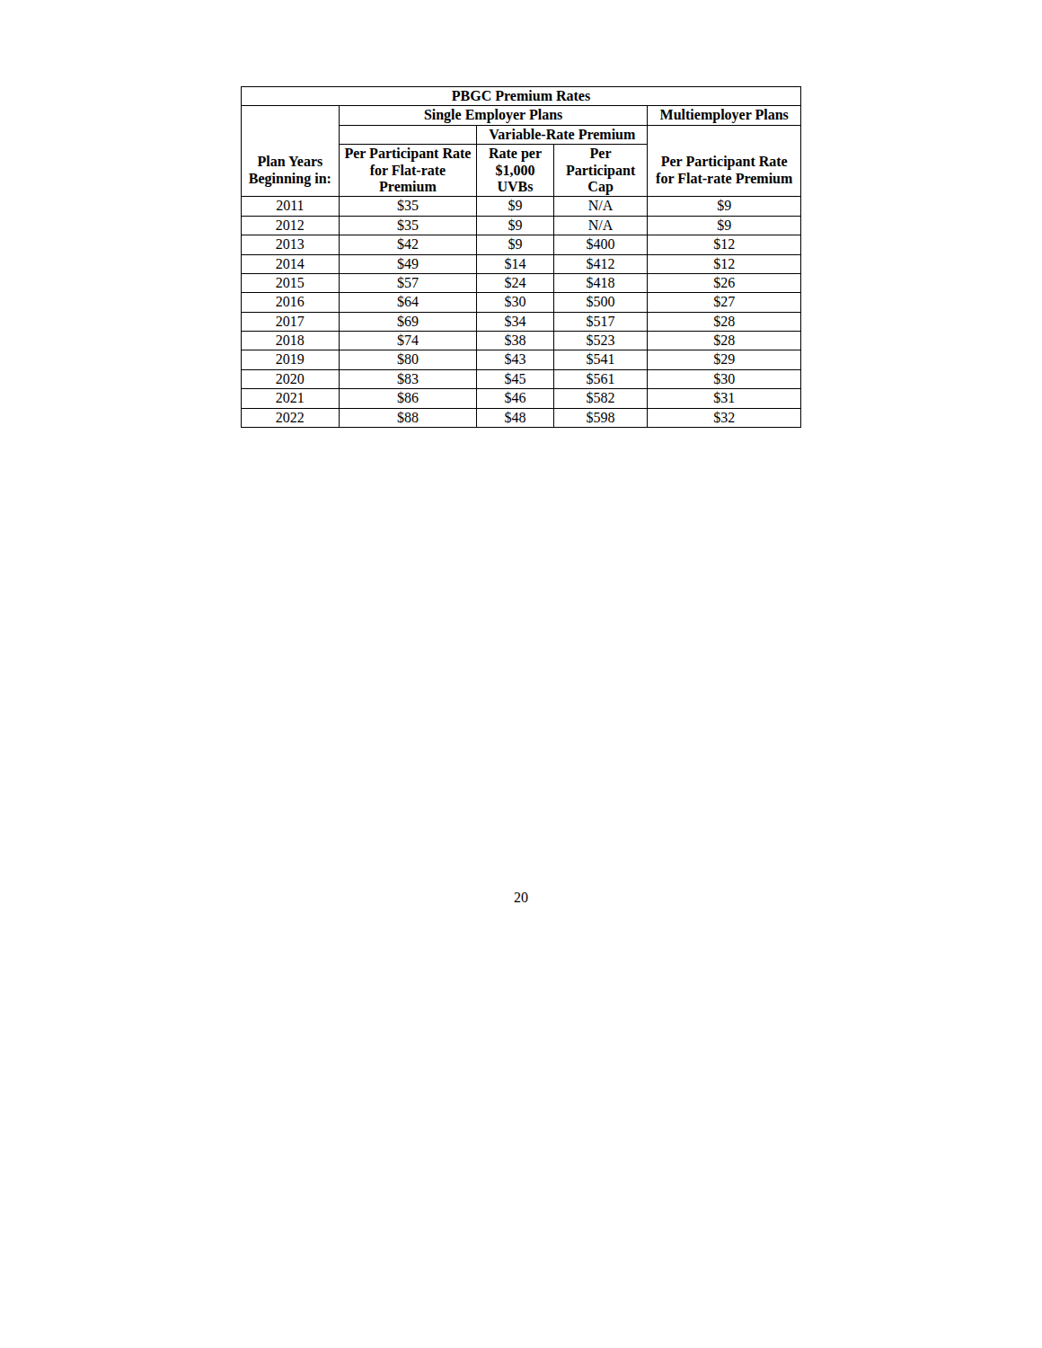| PBGC Premium Rates |
| --- |
| | Single Employer Plans | Multiemployer Plans |
| | | Variable-Rate Premium | |
| Plan Years Beginning in: | Per Participant Rate for Flat-rate Premium | Rate per $1,000 UVBs | Per Participant Cap | Per Participant Rate for Flat-rate Premium |
| 2011 | $35 | $9 | N/A | $9 |
| 2012 | $35 | $9 | N/A | $9 |
| 2013 | $42 | $9 | $400 | $12 |
| 2014 | $49 | $14 | $412 | $12 |
| 2015 | $57 | $24 | $418 | $26 |
| 2016 | $64 | $30 | $500 | $27 |
| 2017 | $69 | $34 | $517 | $28 |
| 2018 | $74 | $38 | $523 | $28 |
| 2019 | $80 | $43 | $541 | $29 |
| 2020 | $83 | $45 | $561 | $30 |
| 2021 | $86 | $46 | $582 | $31 |
| 2022 | $88 | $48 | $598 | $32 |
20